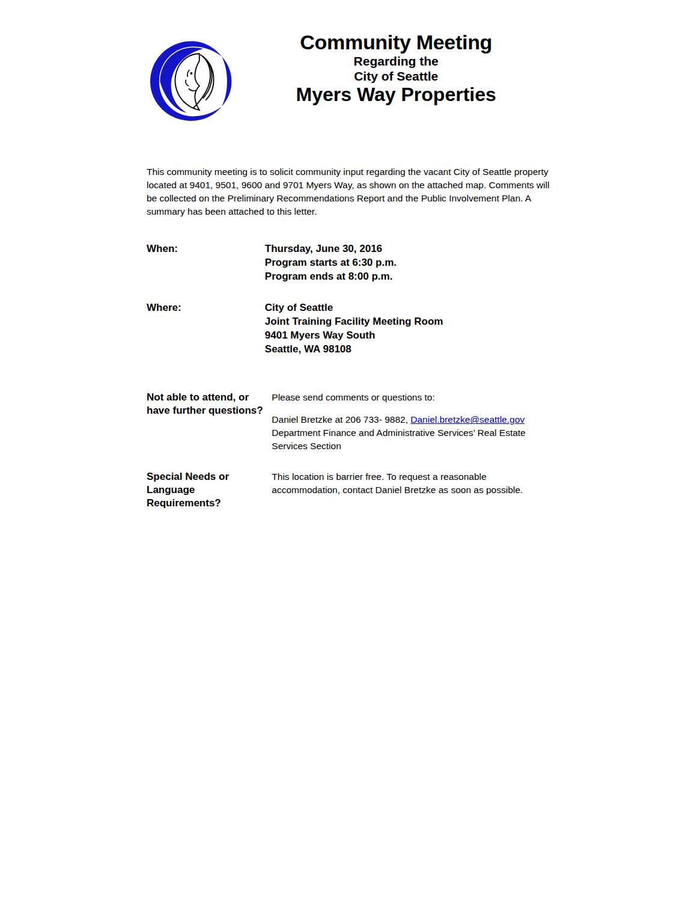Community Meeting
Regarding the
City of Seattle
Myers Way Properties
This community meeting is to solicit community input regarding the vacant City of Seattle property located at 9401, 9501, 9600 and 9701 Myers Way, as shown on the attached map. Comments will be collected on the Preliminary Recommendations Report and the Public Involvement Plan. A summary has been attached to this letter.
| When: | Thursday, June 30, 2016 Program starts at 6:30 p.m. Program ends at 8:00 p.m. |
| Where: | City of Seattle Joint Training Facility Meeting Room 9401 Myers Way South Seattle, WA 98108 |
| Not able to attend, or have further questions? | Please send comments or questions to: Daniel Bretzke at 206 733- 9882, Daniel.bretzke@seattle.gov Department Finance and Administrative Services’ Real Estate Services Section |
| Special Needs or Language Requirements? | This location is barrier free. To request a reasonable accommodation, contact Daniel Bretzke as soon as possible. |